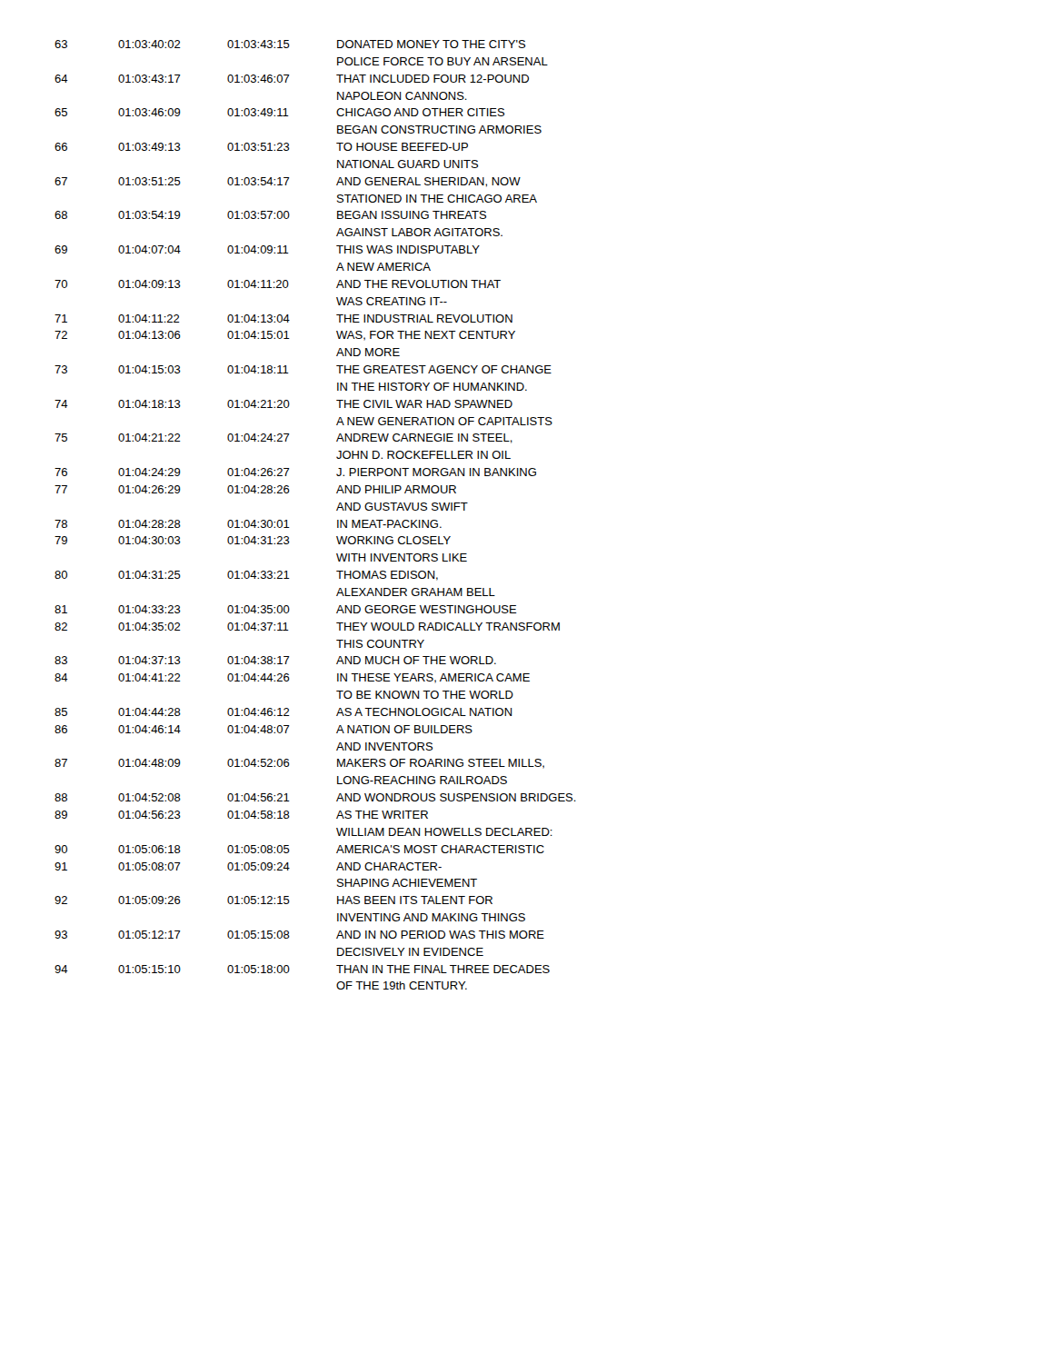| 63 | 01:03:40:02 | 01:03:43:15 | DONATED MONEY TO THE CITY'S POLICE FORCE TO BUY AN ARSENAL |
| 64 | 01:03:43:17 | 01:03:46:07 | THAT INCLUDED FOUR 12-POUND NAPOLEON CANNONS. |
| 65 | 01:03:46:09 | 01:03:49:11 | CHICAGO AND OTHER CITIES BEGAN CONSTRUCTING ARMORIES |
| 66 | 01:03:49:13 | 01:03:51:23 | TO HOUSE BEEFED-UP NATIONAL GUARD UNITS |
| 67 | 01:03:51:25 | 01:03:54:17 | AND GENERAL SHERIDAN, NOW STATIONED IN THE CHICAGO AREA |
| 68 | 01:03:54:19 | 01:03:57:00 | BEGAN ISSUING THREATS AGAINST LABOR AGITATORS. |
| 69 | 01:04:07:04 | 01:04:09:11 | THIS WAS INDISPUTABLY A NEW AMERICA |
| 70 | 01:04:09:13 | 01:04:11:20 | AND THE REVOLUTION THAT WAS CREATING IT-- |
| 71 | 01:04:11:22 | 01:04:13:04 | THE INDUSTRIAL REVOLUTION |
| 72 | 01:04:13:06 | 01:04:15:01 | WAS, FOR THE NEXT CENTURY AND MORE |
| 73 | 01:04:15:03 | 01:04:18:11 | THE GREATEST AGENCY OF CHANGE IN THE HISTORY OF HUMANKIND. |
| 74 | 01:04:18:13 | 01:04:21:20 | THE CIVIL WAR HAD SPAWNED A NEW GENERATION OF CAPITALISTS |
| 75 | 01:04:21:22 | 01:04:24:27 | ANDREW CARNEGIE IN STEEL, JOHN D. ROCKEFELLER IN OIL |
| 76 | 01:04:24:29 | 01:04:26:27 | J. PIERPONT MORGAN IN BANKING |
| 77 | 01:04:26:29 | 01:04:28:26 | AND PHILIP ARMOUR AND GUSTAVUS SWIFT |
| 78 | 01:04:28:28 | 01:04:30:01 | IN MEAT-PACKING. |
| 79 | 01:04:30:03 | 01:04:31:23 | WORKING CLOSELY WITH INVENTORS LIKE |
| 80 | 01:04:31:25 | 01:04:33:21 | THOMAS EDISON, ALEXANDER GRAHAM BELL |
| 81 | 01:04:33:23 | 01:04:35:00 | AND GEORGE WESTINGHOUSE |
| 82 | 01:04:35:02 | 01:04:37:11 | THEY WOULD RADICALLY TRANSFORM THIS COUNTRY |
| 83 | 01:04:37:13 | 01:04:38:17 | AND MUCH OF THE WORLD. |
| 84 | 01:04:41:22 | 01:04:44:26 | IN THESE YEARS, AMERICA CAME TO BE KNOWN TO THE WORLD |
| 85 | 01:04:44:28 | 01:04:46:12 | AS A TECHNOLOGICAL NATION |
| 86 | 01:04:46:14 | 01:04:48:07 | A NATION OF BUILDERS AND INVENTORS |
| 87 | 01:04:48:09 | 01:04:52:06 | MAKERS OF ROARING STEEL MILLS, LONG-REACHING RAILROADS |
| 88 | 01:04:52:08 | 01:04:56:21 | AND WONDROUS SUSPENSION BRIDGES. |
| 89 | 01:04:56:23 | 01:04:58:18 | AS THE WRITER WILLIAM DEAN HOWELLS DECLARED: |
| 90 | 01:05:06:18 | 01:05:08:05 | AMERICA'S MOST CHARACTERISTIC |
| 91 | 01:05:08:07 | 01:05:09:24 | AND CHARACTER- SHAPING ACHIEVEMENT |
| 92 | 01:05:09:26 | 01:05:12:15 | HAS BEEN ITS TALENT FOR INVENTING AND MAKING THINGS |
| 93 | 01:05:12:17 | 01:05:15:08 | AND IN NO PERIOD WAS THIS MORE DECISIVELY IN EVIDENCE |
| 94 | 01:05:15:10 | 01:05:18:00 | THAN IN THE FINAL THREE DECADES OF THE 19th CENTURY. |